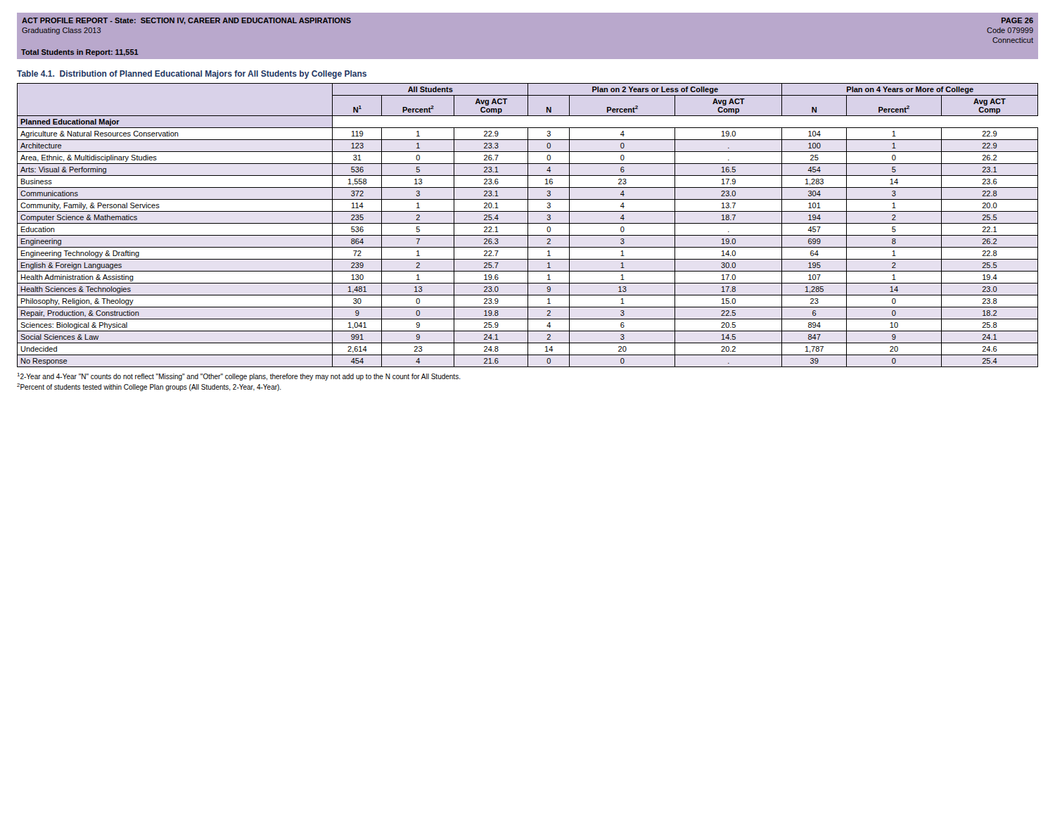| ACT PROFILE REPORT - State: SECTION IV, CAREER AND EDUCATIONAL ASPIRATIONS | PAGE 26 |
| Graduating Class 2013 | Code 079999 |
| | Connecticut |
Total Students in Report: 11,551
Table 4.1. Distribution of Planned Educational Majors for All Students by College Plans
| | All Students | Plan on 2 Years or Less of College | Plan on 4 Years or More of College |
| --- | --- | --- | --- |
| N 1 | Percent 2 | Avg ACT Comp | N | Percent 2 | Avg ACT Comp | N | Percent 2 | Avg ACT Comp |
| Planned Educational Major | |
| Agriculture & Natural Resources Conservation | 119 | 1 | 22.9 | 3 | 4 | 19.0 | 104 | 1 | 22.9 |
| Architecture | 123 | 1 | 23.3 | 0 | 0 | . | 100 | 1 | 22.9 |
| Area, Ethnic, & Multidisciplinary Studies | 31 | 0 | 26.7 | 0 | 0 | . | 25 | 0 | 26.2 |
| Arts: Visual & Performing | 536 | 5 | 23.1 | 4 | 6 | 16.5 | 454 | 5 | 23.1 |
| Business | 1,558 | 13 | 23.6 | 16 | 23 | 17.9 | 1,283 | 14 | 23.6 |
| Communications | 372 | 3 | 23.1 | 3 | 4 | 23.0 | 304 | 3 | 22.8 |
| Community, Family, & Personal Services | 114 | 1 | 20.1 | 3 | 4 | 13.7 | 101 | 1 | 20.0 |
| Computer Science & Mathematics | 235 | 2 | 25.4 | 3 | 4 | 18.7 | 194 | 2 | 25.5 |
| Education | 536 | 5 | 22.1 | 0 | 0 | . | 457 | 5 | 22.1 |
| Engineering | 864 | 7 | 26.3 | 2 | 3 | 19.0 | 699 | 8 | 26.2 |
| Engineering Technology & Drafting | 72 | 1 | 22.7 | 1 | 1 | 14.0 | 64 | 1 | 22.8 |
| English & Foreign Languages | 239 | 2 | 25.7 | 1 | 1 | 30.0 | 195 | 2 | 25.5 |
| Health Administration & Assisting | 130 | 1 | 19.6 | 1 | 1 | 17.0 | 107 | 1 | 19.4 |
| Health Sciences & Technologies | 1,481 | 13 | 23.0 | 9 | 13 | 17.8 | 1,285 | 14 | 23.0 |
| Philosophy, Religion, & Theology | 30 | 0 | 23.9 | 1 | 1 | 15.0 | 23 | 0 | 23.8 |
| Repair, Production, & Construction | 9 | 0 | 19.8 | 2 | 3 | 22.5 | 6 | 0 | 18.2 |
| Sciences: Biological & Physical | 1,041 | 9 | 25.9 | 4 | 6 | 20.5 | 894 | 10 | 25.8 |
| Social Sciences & Law | 991 | 9 | 24.1 | 2 | 3 | 14.5 | 847 | 9 | 24.1 |
| Undecided | 2,614 | 23 | 24.8 | 14 | 20 | 20.2 | 1,787 | 20 | 24.6 |
| No Response | 454 | 4 | 21.6 | 0 | 0 | . | 39 | 0 | 25.4 |
12-Year and 4-Year "N" counts do not reflect "Missing" and "Other" college plans, therefore they may not add up to the N count for All Students.
2Percent of students tested within College Plan groups (All Students, 2-Year, 4-Year).